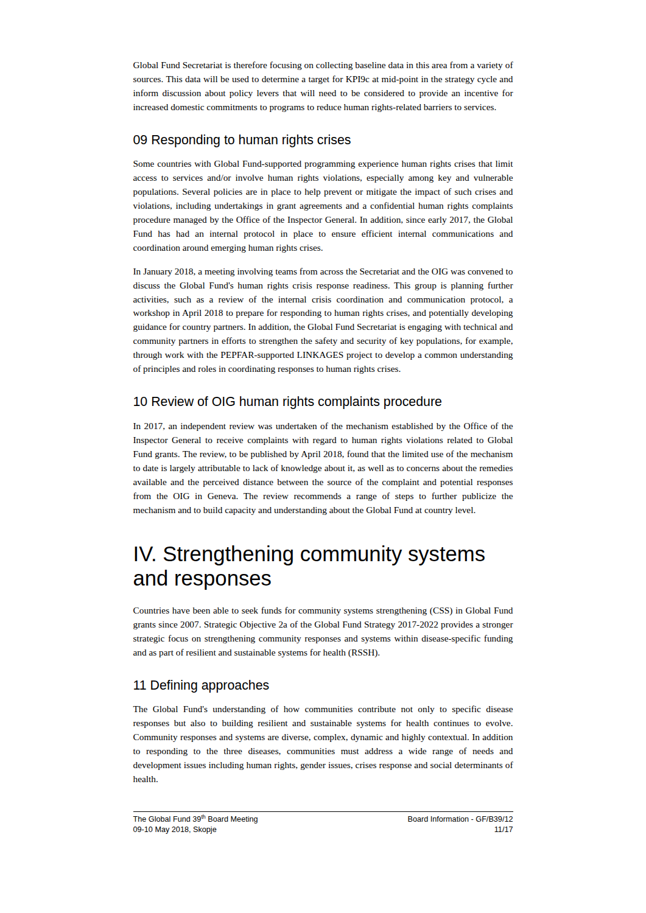Global Fund Secretariat is therefore focusing on collecting baseline data in this area from a variety of sources. This data will be used to determine a target for KPI9c at mid-point in the strategy cycle and inform discussion about policy levers that will need to be considered to provide an incentive for increased domestic commitments to programs to reduce human rights-related barriers to services.
09 Responding to human rights crises
Some countries with Global Fund-supported programming experience human rights crises that limit access to services and/or involve human rights violations, especially among key and vulnerable populations. Several policies are in place to help prevent or mitigate the impact of such crises and violations, including undertakings in grant agreements and a confidential human rights complaints procedure managed by the Office of the Inspector General. In addition, since early 2017, the Global Fund has had an internal protocol in place to ensure efficient internal communications and coordination around emerging human rights crises.
In January 2018, a meeting involving teams from across the Secretariat and the OIG was convened to discuss the Global Fund's human rights crisis response readiness. This group is planning further activities, such as a review of the internal crisis coordination and communication protocol, a workshop in April 2018 to prepare for responding to human rights crises, and potentially developing guidance for country partners. In addition, the Global Fund Secretariat is engaging with technical and community partners in efforts to strengthen the safety and security of key populations, for example, through work with the PEPFAR-supported LINKAGES project to develop a common understanding of principles and roles in coordinating responses to human rights crises.
10 Review of OIG human rights complaints procedure
In 2017, an independent review was undertaken of the mechanism established by the Office of the Inspector General to receive complaints with regard to human rights violations related to Global Fund grants. The review, to be published by April 2018, found that the limited use of the mechanism to date is largely attributable to lack of knowledge about it, as well as to concerns about the remedies available and the perceived distance between the source of the complaint and potential responses from the OIG in Geneva. The review recommends a range of steps to further publicize the mechanism and to build capacity and understanding about the Global Fund at country level.
IV. Strengthening community systems and responses
Countries have been able to seek funds for community systems strengthening (CSS) in Global Fund grants since 2007. Strategic Objective 2a of the Global Fund Strategy 2017-2022 provides a stronger strategic focus on strengthening community responses and systems within disease-specific funding and as part of resilient and sustainable systems for health (RSSH).
11 Defining approaches
The Global Fund's understanding of how communities contribute not only to specific disease responses but also to building resilient and sustainable systems for health continues to evolve. Community responses and systems are diverse, complex, dynamic and highly contextual. In addition to responding to the three diseases, communities must address a wide range of needs and development issues including human rights, gender issues, crises response and social determinants of health.
The Global Fund 39th Board Meeting
09-10 May 2018, Skopje
Board Information - GF/B39/12
11/17